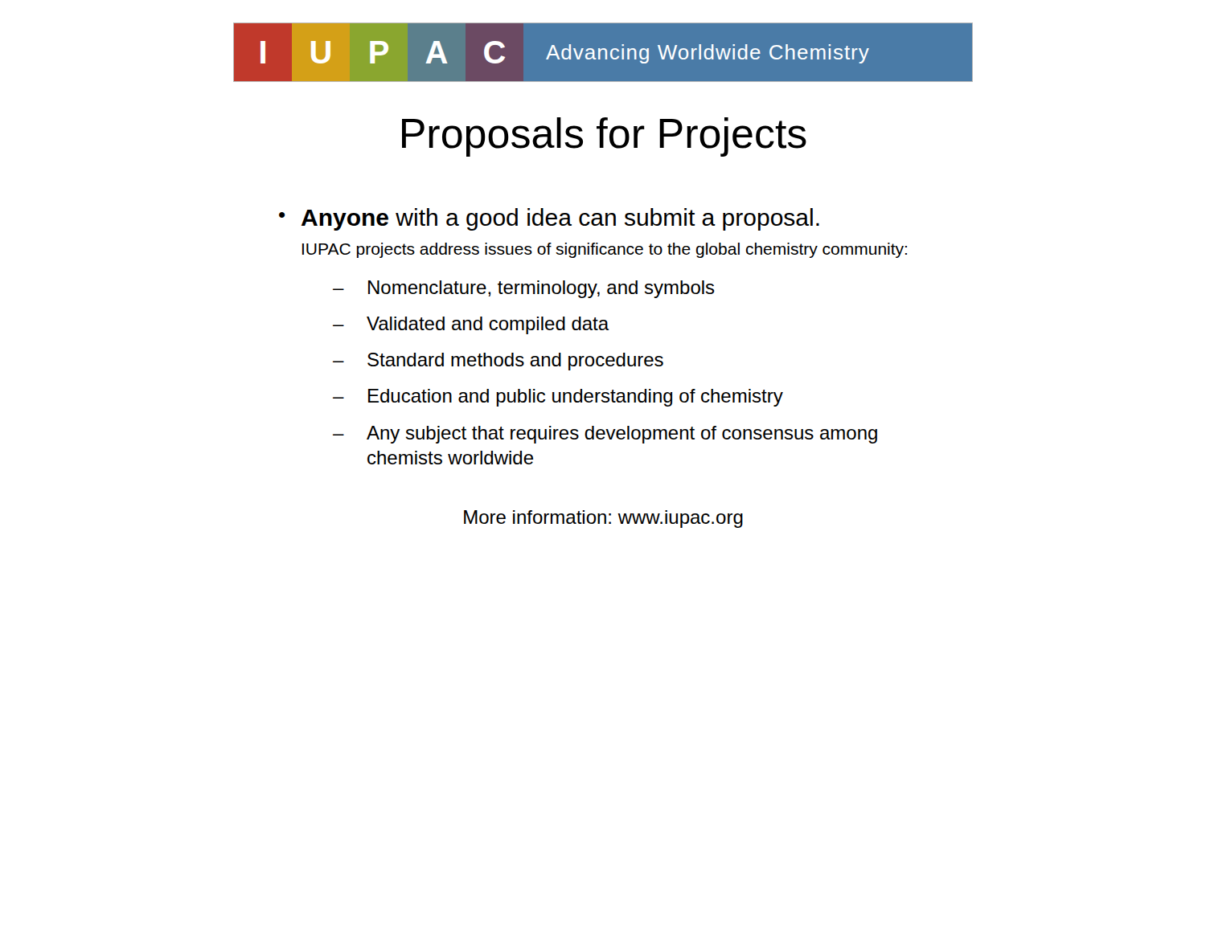I U P A C
Advancing Worldwide Chemistry
Proposals for Projects
Anyone with a good idea can submit a proposal.
IUPAC projects address issues of significance to the global chemistry community:
Nomenclature, terminology, and symbols
Validated and compiled data
Standard methods and procedures
Education and public understanding of chemistry
Any subject that requires development of consensus among chemists worldwide
More information: www.iupac.org